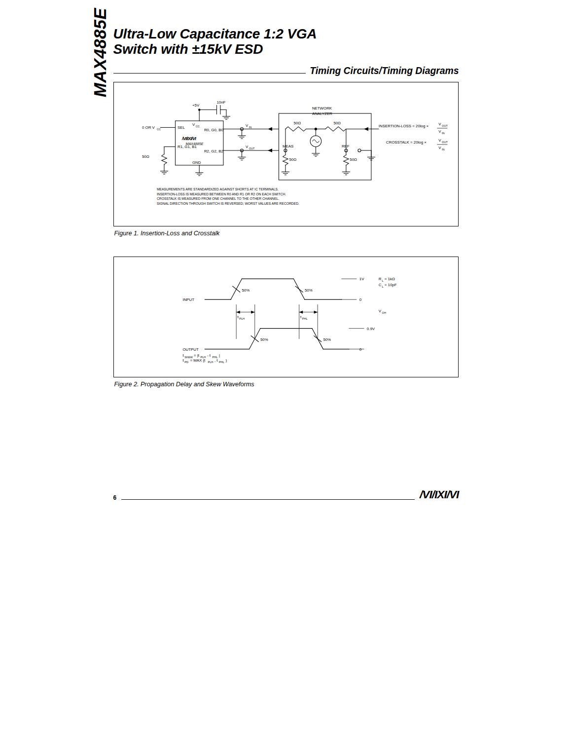MAX4885E
Ultra-Low Capacitance 1:2 VGA
Switch with ±15kV ESD
Timing Circuits/Timing Diagrams
0 OR V CC SEL V CC R0, G0, B0 R1, G1, B1 R2, G2, B2 GND 50Ω 10nF +5V V IN V OUT 50Ω 50Ω 50Ω 50Ω MEAS REF NETWORK ANALYZER INSERTION-LOSS = 20log × V OUT V IN CROSSTALK = 20log × V OUT V IN /VI/IXI/VI MAX4885E MEASUREMENTS ARE STANDARDIZED AGAINST SHORTS AT IC TERMINALS. INSERTION-LOSS IS MEASURED BETWEEN R0 AND R1 OR R2 ON EACH SWITCH. CROSSTALK IS MEASURED FROM ONE CHANNEL TO THE OTHER CHANNEL. SIGNAL DIRECTION THROUGH SWITCH IS REVERSED; WORST VALUES ARE RECORDED.
Figure 1. Insertion-Loss and Crosstalk
INPUT OUTPUT 50% 50% 50% 50% 1V 0 0.9V 0 R L = 1kΩ C L = 10pF V OH t PLH t PHL t SKEW = |t PLH - t PHL | t PD = MAX (t PLH , t PHL )
Figure 2. Propagation Delay and Skew Waveforms
6
/VI/IXI/VI